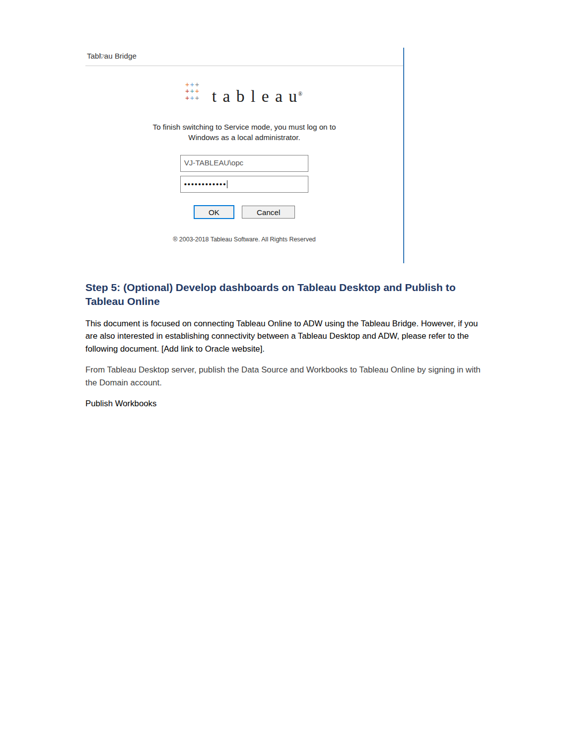Tabl▷au Bridge
+++ +++ +++ t a b l e a u®
To finish switching to Service mode, you must log on to
Windows as a local administrator.
VJ-TABLEAU\opc
••••••••••••
OK Cancel
® 2003-2018 Tableau Software. All Rights Reserved
Step 5: (Optional) Develop dashboards on Tableau Desktop and Publish to Tableau Online
This document is focused on connecting Tableau Online to ADW using the Tableau Bridge. However, if you are also interested in establishing connectivity between a Tableau Desktop and ADW, please refer to the following document. [Add link to Oracle website].
From Tableau Desktop server, publish the Data Source and Workbooks to Tableau Online by signing in with the Domain account.
Publish Workbooks